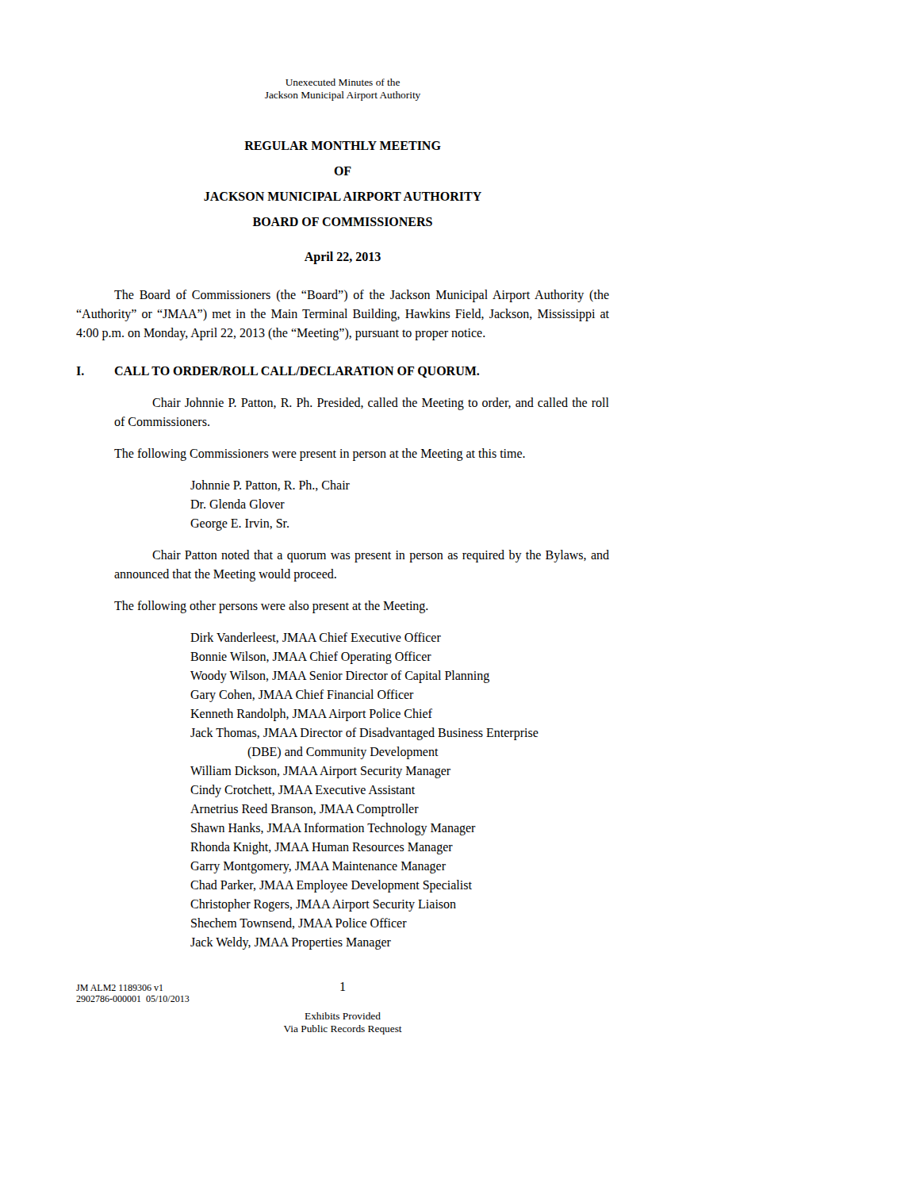Unexecuted Minutes of the
Jackson Municipal Airport Authority
REGULAR MONTHLY MEETING
OF
JACKSON MUNICIPAL AIRPORT AUTHORITY
BOARD OF COMMISSIONERS
April 22, 2013
The Board of Commissioners (the “Board”) of the Jackson Municipal Airport Authority (the “Authority” or “JMAA”) met in the Main Terminal Building, Hawkins Field, Jackson, Mississippi at 4:00 p.m. on Monday, April 22, 2013 (the “Meeting”), pursuant to proper notice.
I. CALL TO ORDER/ROLL CALL/DECLARATION OF QUORUM.
Chair Johnnie P. Patton, R. Ph. Presided, called the Meeting to order, and called the roll of Commissioners.
The following Commissioners were present in person at the Meeting at this time.
Johnnie P. Patton, R. Ph., Chair
Dr. Glenda Glover
George E. Irvin, Sr.
Chair Patton noted that a quorum was present in person as required by the Bylaws, and announced that the Meeting would proceed.
The following other persons were also present at the Meeting.
Dirk Vanderleest, JMAA Chief Executive Officer
Bonnie Wilson, JMAA Chief Operating Officer
Woody Wilson, JMAA Senior Director of Capital Planning
Gary Cohen, JMAA Chief Financial Officer
Kenneth Randolph, JMAA Airport Police Chief
Jack Thomas, JMAA Director of Disadvantaged Business Enterprise(DBE) and Community Development
William Dickson, JMAA Airport Security Manager
Cindy Crotchett, JMAA Executive Assistant
Arnetrius Reed Branson, JMAA Comptroller
Shawn Hanks, JMAA Information Technology Manager
Rhonda Knight, JMAA Human Resources Manager
Garry Montgomery, JMAA Maintenance Manager
Chad Parker, JMAA Employee Development Specialist
Christopher Rogers, JMAA Airport Security Liaison
Shechem Townsend, JMAA Police Officer
Jack Weldy, JMAA Properties Manager
1
JM ALM2 1189306 v1
2902786-000001 05/10/2013
Exhibits Provided
Via Public Records Request